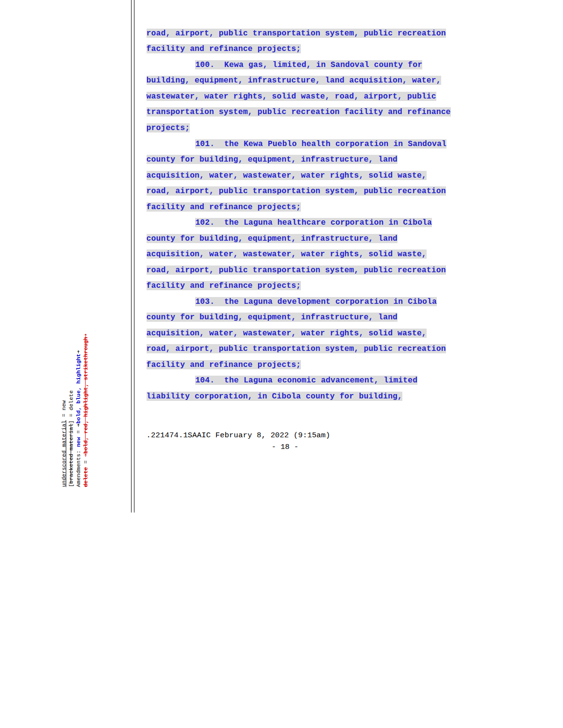underscored material = new
[bracketed material] = delete
Amendments: new = ➔bold, blue, highlight➔
delete = ➔bold, red, highlight, strikethrough➔
road, airport, public transportation system, public recreation
facility and refinance projects;
100. Kewa gas, limited, in Sandoval county for
building, equipment, infrastructure, land acquisition, water,
wastewater, water rights, solid waste, road, airport, public
transportation system, public recreation facility and refinance
projects;
101. the Kewa Pueblo health corporation in Sandoval
county for building, equipment, infrastructure, land
acquisition, water, wastewater, water rights, solid waste,
road, airport, public transportation system, public recreation
facility and refinance projects;
102. the Laguna healthcare corporation in Cibola
county for building, equipment, infrastructure, land
acquisition, water, wastewater, water rights, solid waste,
road, airport, public transportation system, public recreation
facility and refinance projects;
103. the Laguna development corporation in Cibola
county for building, equipment, infrastructure, land
acquisition, water, wastewater, water rights, solid waste,
road, airport, public transportation system, public recreation
facility and refinance projects;
104. the Laguna economic advancement, limited
liability corporation, in Cibola county for building,
.221474.1SAAIC February 8, 2022 (9:15am)
- 18 -